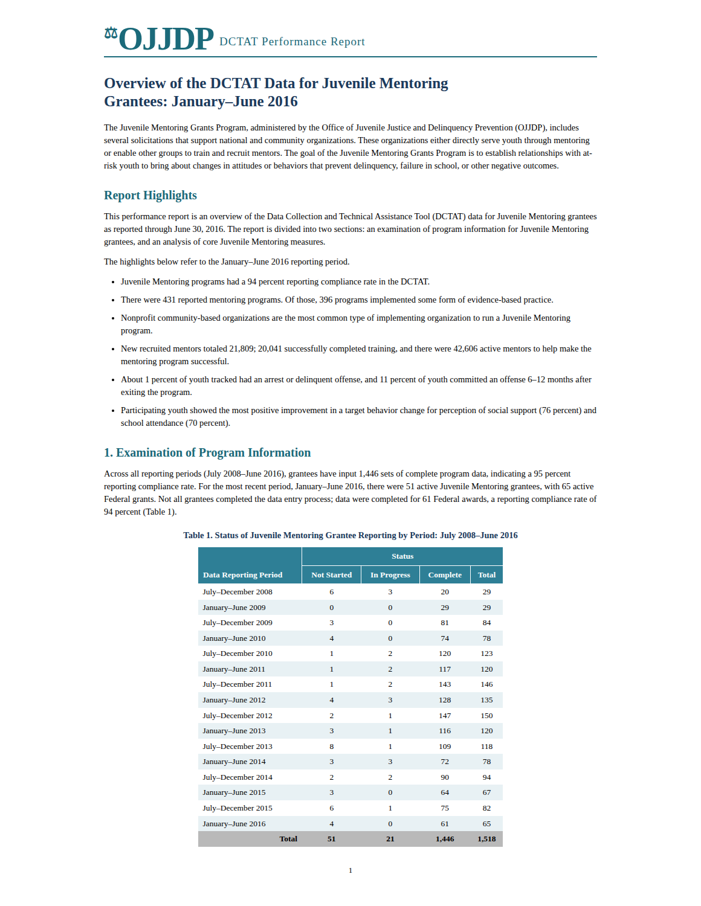⚖OJJDP
DCTAT Performance Report
Overview of the DCTAT Data for Juvenile Mentoring
Grantees: January–June 2016
The Juvenile Mentoring Grants Program, administered by the Office of Juvenile Justice and Delinquency Prevention (OJJDP), includes several solicitations that support national and community organizations. These organizations either directly serve youth through mentoring or enable other groups to train and recruit mentors. The goal of the Juvenile Mentoring Grants Program is to establish relationships with at-risk youth to bring about changes in attitudes or behaviors that prevent delinquency, failure in school, or other negative outcomes.
Report Highlights
This performance report is an overview of the Data Collection and Technical Assistance Tool (DCTAT) data for Juvenile Mentoring grantees as reported through June 30, 2016. The report is divided into two sections: an examination of program information for Juvenile Mentoring grantees, and an analysis of core Juvenile Mentoring measures.
The highlights below refer to the January–June 2016 reporting period.
Juvenile Mentoring programs had a 94 percent reporting compliance rate in the DCTAT.
There were 431 reported mentoring programs. Of those, 396 programs implemented some form of evidence-based practice.
Nonprofit community-based organizations are the most common type of implementing organization to run a Juvenile Mentoring program.
New recruited mentors totaled 21,809; 20,041 successfully completed training, and there were 42,606 active mentors to help make the mentoring program successful.
About 1 percent of youth tracked had an arrest or delinquent offense, and 11 percent of youth committed an offense 6–12 months after exiting the program.
Participating youth showed the most positive improvement in a target behavior change for perception of social support (76 percent) and school attendance (70 percent).
1. Examination of Program Information
Across all reporting periods (July 2008–June 2016), grantees have input 1,446 sets of complete program data, indicating a 95 percent reporting compliance rate. For the most recent period, January–June 2016, there were 51 active Juvenile Mentoring grantees, with 65 active Federal grants. Not all grantees completed the data entry process; data were completed for 61 Federal awards, a reporting compliance rate of 94 percent (Table 1).
Table 1. Status of Juvenile Mentoring Grantee Reporting by Period: July 2008–June 2016
| Data Reporting Period | Status |
| --- | --- |
| Not Started | In Progress | Complete | Total |
| July–December 2008 | 6 | 3 | 20 | 29 |
| January–June 2009 | 0 | 0 | 29 | 29 |
| July–December 2009 | 3 | 0 | 81 | 84 |
| January–June 2010 | 4 | 0 | 74 | 78 |
| July–December 2010 | 1 | 2 | 120 | 123 |
| January–June 2011 | 1 | 2 | 117 | 120 |
| July–December 2011 | 1 | 2 | 143 | 146 |
| January–June 2012 | 4 | 3 | 128 | 135 |
| July–December 2012 | 2 | 1 | 147 | 150 |
| January–June 2013 | 3 | 1 | 116 | 120 |
| July–December 2013 | 8 | 1 | 109 | 118 |
| January–June 2014 | 3 | 3 | 72 | 78 |
| July–December 2014 | 2 | 2 | 90 | 94 |
| January–June 2015 | 3 | 0 | 64 | 67 |
| July–December 2015 | 6 | 1 | 75 | 82 |
| January–June 2016 | 4 | 0 | 61 | 65 |
| Total | 51 | 21 | 1,446 | 1,518 |
1